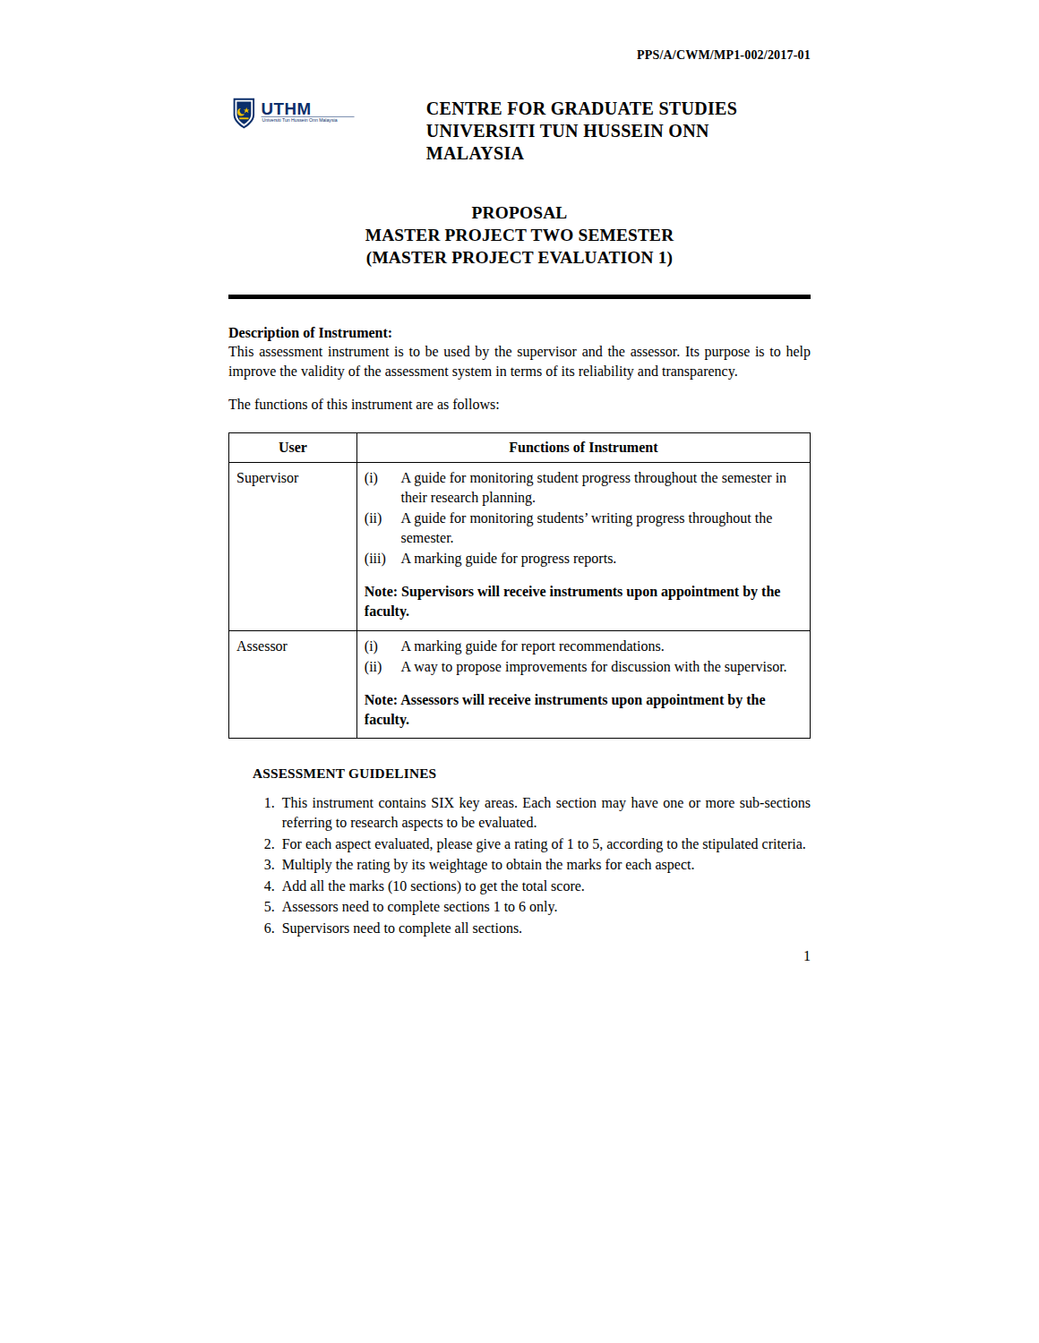PPS/A/CWM/MP1-002/2017-01
UTHM Universiti Tun Hussein Onn Malaysia
CENTRE FOR GRADUATE STUDIES
UNIVERSITI TUN HUSSEIN ONN MALAYSIA
PROPOSAL
MASTER PROJECT TWO SEMESTER
(MASTER PROJECT EVALUATION 1)
Description of Instrument:
This assessment instrument is to be used by the supervisor and the assessor. Its purpose is to help improve the validity of the assessment system in terms of its reliability and transparency.
The functions of this instrument are as follows:
| User | Functions of Instrument |
| --- | --- |
| Supervisor | (i) A guide for monitoring student progress throughout the semester in their research planning. (ii) A guide for monitoring students’ writing progress throughout the semester. (iii) A marking guide for progress reports. Note: Supervisors will receive instruments upon appointment by the faculty. |
| Assessor | (i) A marking guide for report recommendations. (ii) A way to propose improvements for discussion with the supervisor. Note: Assessors will receive instruments upon appointment by the faculty. |
ASSESSMENT GUIDELINES
This instrument contains SIX key areas. Each section may have one or more sub-sections referring to research aspects to be evaluated.
For each aspect evaluated, please give a rating of 1 to 5, according to the stipulated criteria.
Multiply the rating by its weightage to obtain the marks for each aspect.
Add all the marks (10 sections) to get the total score.
Assessors need to complete sections 1 to 6 only.
Supervisors need to complete all sections.
1